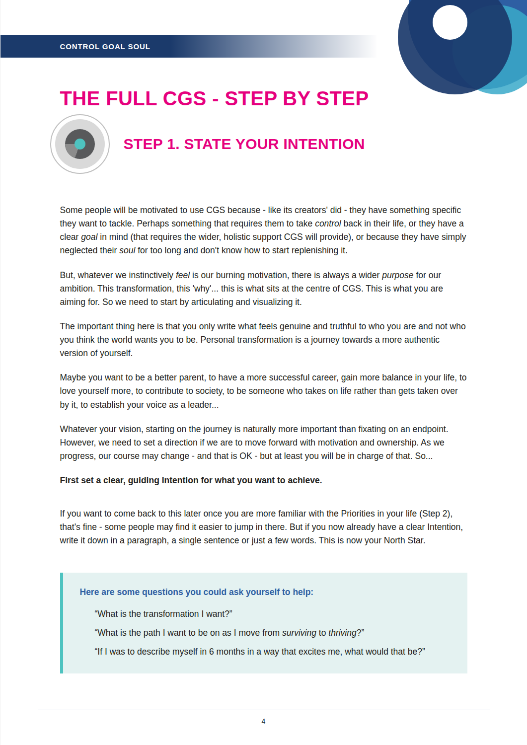Control Goal Soul
THE FULL CGS - STEP BY STEP
STEP 1. STATE YOUR INTENTION
Some people will be motivated to use CGS because - like its creators' did - they have something specific they want to tackle. Perhaps something that requires them to take control back in their life, or they have a clear goal in mind (that requires the wider, holistic support CGS will provide), or because they have simply neglected their soul for too long and don't know how to start replenishing it.
But, whatever we instinctively feel is our burning motivation, there is always a wider purpose for our ambition. This transformation, this 'why'... this is what sits at the centre of CGS. This is what you are aiming for. So we need to start by articulating and visualizing it.
The important thing here is that you only write what feels genuine and truthful to who you are and not who you think the world wants you to be. Personal transformation is a journey towards a more authentic version of yourself.
Maybe you want to be a better parent, to have a more successful career, gain more balance in your life, to love yourself more, to contribute to society, to be someone who takes on life rather than gets taken over by it, to establish your voice as a leader...
Whatever your vision, starting on the journey is naturally more important than fixating on an endpoint. However, we need to set a direction if we are to move forward with motivation and ownership. As we progress, our course may change - and that is OK - but at least you will be in charge of that. So...
First set a clear, guiding Intention for what you want to achieve.
If you want to come back to this later once you are more familiar with the Priorities in your life (Step 2), that's fine - some people may find it easier to jump in there. But if you now already have a clear Intention, write it down in a paragraph, a single sentence or just a few words. This is now your North Star.
Here are some questions you could ask yourself to help:
“What is the transformation I want?”
“What is the path I want to be on as I move from surviving to thriving?”
“If I was to describe myself in 6 months in a way that excites me, what would that be?”
4